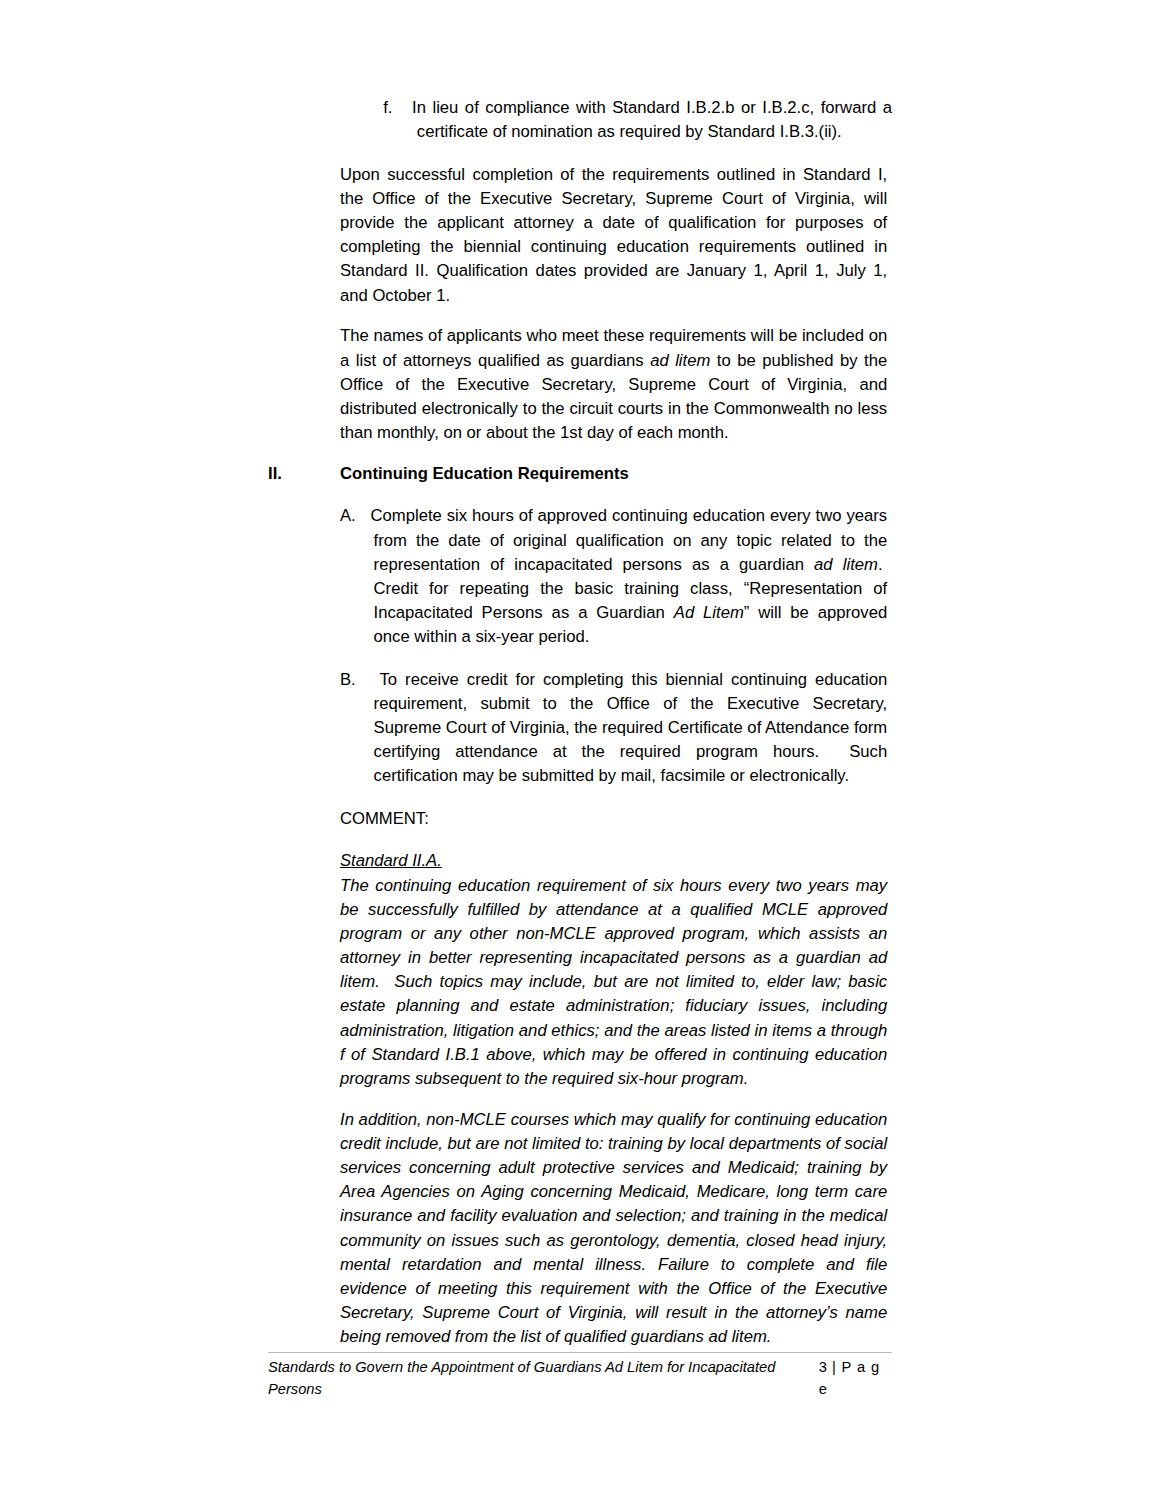f. In lieu of compliance with Standard I.B.2.b or I.B.2.c, forward a certificate of nomination as required by Standard I.B.3.(ii).
Upon successful completion of the requirements outlined in Standard I, the Office of the Executive Secretary, Supreme Court of Virginia, will provide the applicant attorney a date of qualification for purposes of completing the biennial continuing education requirements outlined in Standard II. Qualification dates provided are January 1, April 1, July 1, and October 1.
The names of applicants who meet these requirements will be included on a list of attorneys qualified as guardians ad litem to be published by the Office of the Executive Secretary, Supreme Court of Virginia, and distributed electronically to the circuit courts in the Commonwealth no less than monthly, on or about the 1st day of each month.
II. Continuing Education Requirements
A. Complete six hours of approved continuing education every two years from the date of original qualification on any topic related to the representation of incapacitated persons as a guardian ad litem. Credit for repeating the basic training class, “Representation of Incapacitated Persons as a Guardian Ad Litem” will be approved once within a six-year period.
B. To receive credit for completing this biennial continuing education requirement, submit to the Office of the Executive Secretary, Supreme Court of Virginia, the required Certificate of Attendance form certifying attendance at the required program hours. Such certification may be submitted by mail, facsimile or electronically.
COMMENT:
Standard II.A.
The continuing education requirement of six hours every two years may be successfully fulfilled by attendance at a qualified MCLE approved program or any other non-MCLE approved program, which assists an attorney in better representing incapacitated persons as a guardian ad litem. Such topics may include, but are not limited to, elder law; basic estate planning and estate administration; fiduciary issues, including administration, litigation and ethics; and the areas listed in items a through f of Standard I.B.1 above, which may be offered in continuing education programs subsequent to the required six-hour program.
In addition, non-MCLE courses which may qualify for continuing education credit include, but are not limited to: training by local departments of social services concerning adult protective services and Medicaid; training by Area Agencies on Aging concerning Medicaid, Medicare, long term care insurance and facility evaluation and selection; and training in the medical community on issues such as gerontology, dementia, closed head injury, mental retardation and mental illness. Failure to complete and file evidence of meeting this requirement with the Office of the Executive Secretary, Supreme Court of Virginia, will result in the attorney’s name being removed from the list of qualified guardians ad litem.
Standards to Govern the Appointment of Guardians Ad Litem for Incapacitated Persons 3 | P a g e